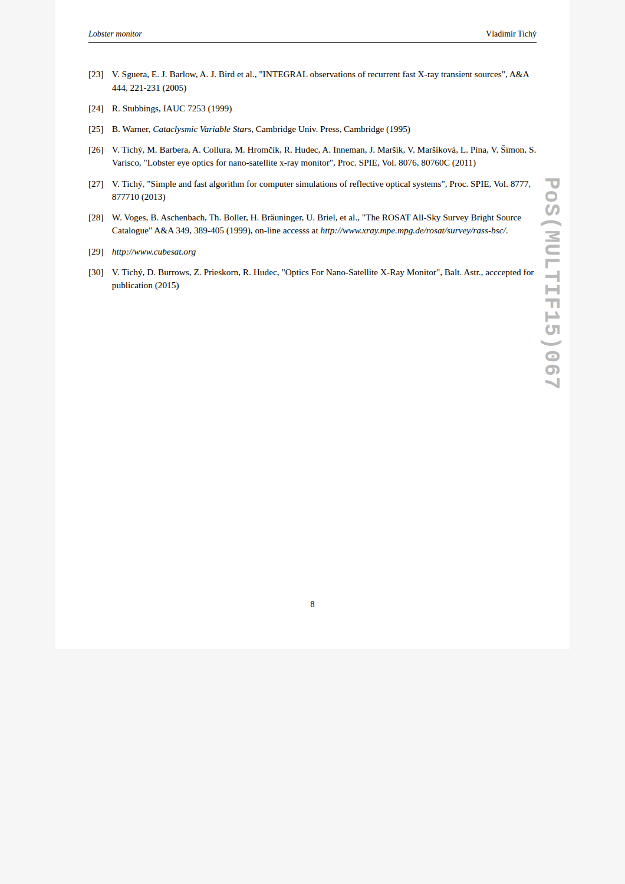Lobster monitor Vladimír Tichý
PoS(MULTIF15)067
[23] V. Sguera, E. J. Barlow, A. J. Bird et al., "INTEGRAL observations of recurrent fast X-ray transient sources", A&A 444, 221-231 (2005)
[24] R. Stubbings, IAUC 7253 (1999)
[25] B. Warner, Cataclysmic Variable Stars, Cambridge Univ. Press, Cambridge (1995)
[26] V. Tichý, M. Barbera, A. Collura, M. Hromčík, R. Hudec, A. Inneman, J. Maršík, V. Maršíková, L. Pína, V. Šimon, S. Varisco, "Lobster eye optics for nano-satellite x-ray monitor", Proc. SPIE, Vol. 8076, 80760C (2011)
[27] V. Tichý, "Simple and fast algorithm for computer simulations of reflective optical systems", Proc. SPIE, Vol. 8777, 877710 (2013)
[28] W. Voges, B. Aschenbach, Th. Boller, H. Bräuninger, U. Briel, et al., "The ROSAT All-Sky Survey Bright Source Catalogue" A&A 349, 389-405 (1999), on-line accesss at http://www.xray.mpe.mpg.de/rosat/survey/rass-bsc/.
[29] http://www.cubesat.org
[30] V. Tichý, D. Burrows, Z. Prieskorn, R. Hudec, "Optics For Nano-Satellite X-Ray Monitor", Balt. Astr., acccepted for publication (2015)
8